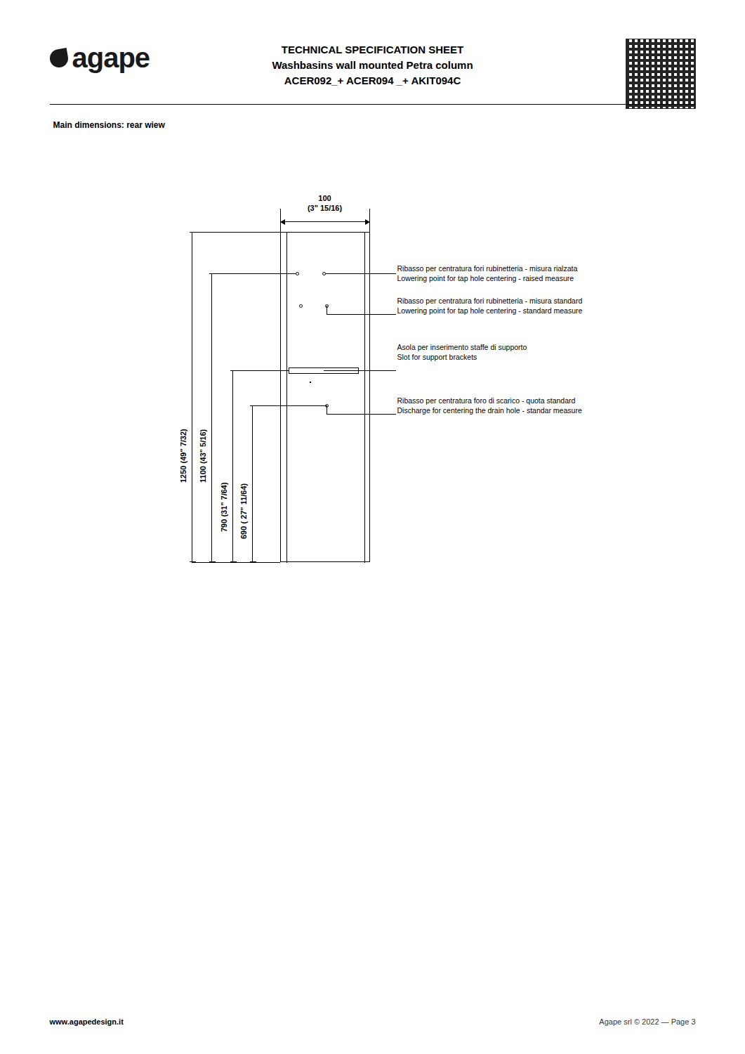agape
TECHNICAL SPECIFICATION SHEET
Washbasins wall mounted Petra column
ACER092_+ ACER094 _+ AKIT094C
Main dimensions: rear wiew
100
(3" 15/16)
Ribasso per centratura fori rubinetteria - misura rialzata
Lowering point for tap hole centering - raised measure
Ribasso per centratura fori rubinetteria - misura standard
Lowering point for tap hole centering - standard measure
Asola per inserimento staffe di supporto
Slot for support brackets
Ribasso per centratura foro di scarico - quota standard
Discharge for centering the drain hole - standar measure
1250 (49" 7/32)
1100 (43" 5/16)
790 (31" 7/64)
690 ( 27" 11/64)
www.agapedesign.it
Agape srl © 2022 — Page 3